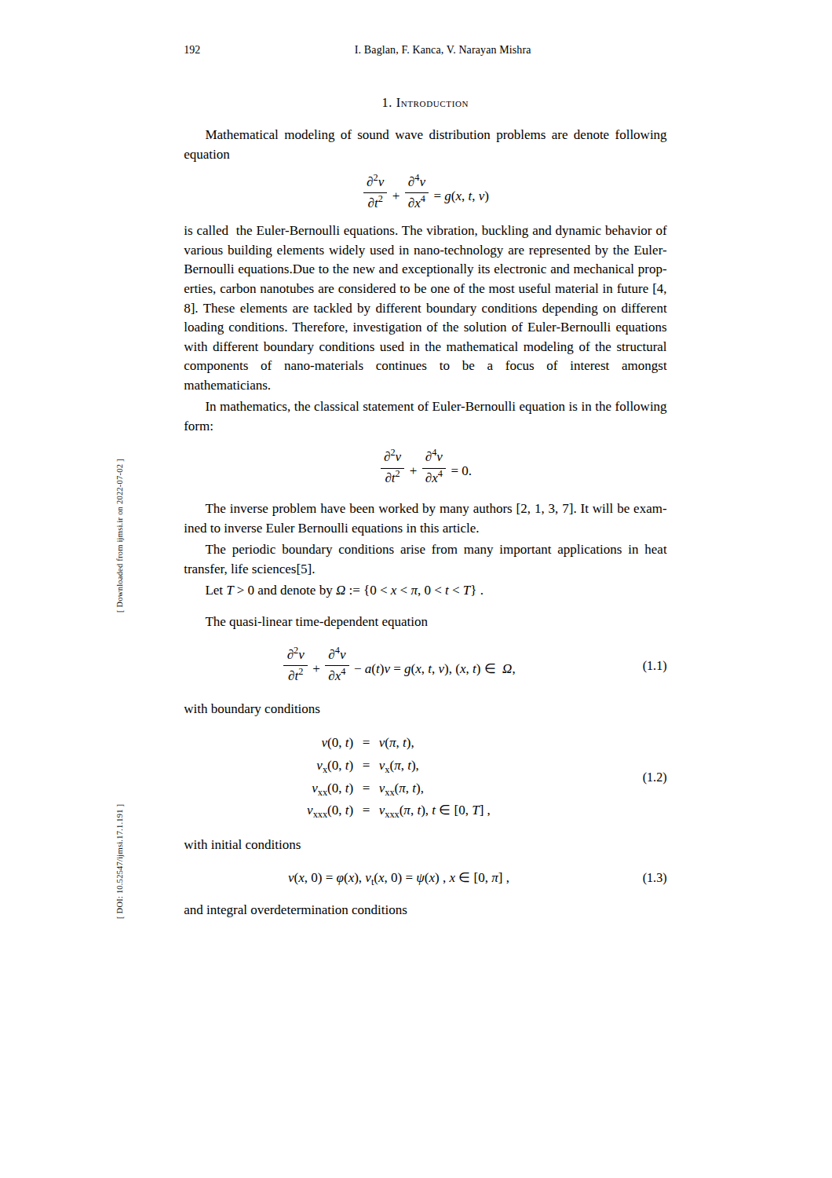[ Downloaded from ijmsi.ir on 2022-07-02 ]
[ DOI: 10.52547/ijmsi.17.1.191 ]
192 I. Baglan, F. Kanca, V. Narayan Mishra
1. Introduction
Mathematical modeling of sound wave distribution problems are denote following equation
∂2v∂t2 + ∂4v∂x4 = g(x, t, v)
is called the Euler-Bernoulli equations. The vibration, buckling and dynamic behavior of various building elements widely used in nano-technology are represented by the Euler-Bernoulli equations.Due to the new and exceptionally its electronic and mechanical properties, carbon nanotubes are considered to be one of the most useful material in future [4, 8]. These elements are tackled by different boundary conditions depending on different loading conditions. Therefore, investigation of the solution of Euler-Bernoulli equations with different boundary conditions used in the mathematical modeling of the structural components of nano-materials continues to be a focus of interest amongst mathematicians.
In mathematics, the classical statement of Euler-Bernoulli equation is in the following form:
∂2v∂t2 + ∂4v∂x4 = 0.
The inverse problem have been worked by many authors [2, 1, 3, 7]. It will be examined to inverse Euler Bernoulli equations in this article.
The periodic boundary conditions arise from many important applications in heat transfer, life sciences[5].
Let T > 0 and denote by Ω := {0 < x < π, 0 < t < T} .
The quasi-linear time-dependent equation
∂2v∂t2 + ∂4v∂x4 − a(t) v = g(x, t, v), (x, t) ∈ Ω, (1.1)
with boundary conditions
| v ( 0 , t ) | = | v ( π , t ) , |
| v x ( 0 , t ) | = | v x ( π , t ) , |
| v xx ( 0 , t ) | = | v xx ( π , t ) , |
| v xxx ( 0 , t ) | = | v xxx ( π , t ) , t ∈ [ 0 , T ] , |
(1.2)
with initial conditions
v(x, 0) = φ(x), vt(x, 0) = ψ(x) , x ∈ [0, π] , (1.3)
and integral overdetermination conditions